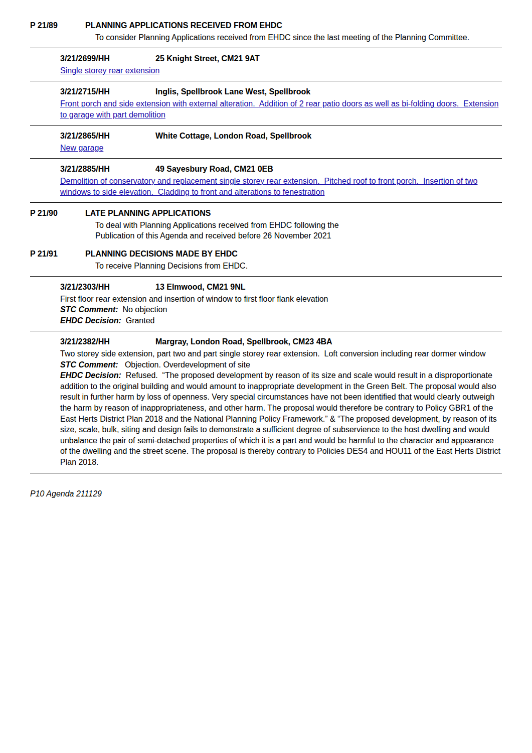P 21/89 PLANNING APPLICATIONS RECEIVED FROM EHDC
To consider Planning Applications received from EHDC since the last meeting of the Planning Committee.
3/21/2699/HH 25 Knight Street, CM21 9AT
Single storey rear extension
3/21/2715/HH Inglis, Spellbrook Lane West, Spellbrook
Front porch and side extension with external alteration. Addition of 2 rear patio doors as well as bi-folding doors. Extension to garage with part demolition
3/21/2865/HH White Cottage, London Road, Spellbrook
New garage
3/21/2885/HH 49 Sayesbury Road, CM21 0EB
Demolition of conservatory and replacement single storey rear extension. Pitched roof to front porch. Insertion of two windows to side elevation. Cladding to front and alterations to fenestration
P 21/90 LATE PLANNING APPLICATIONS
To deal with Planning Applications received from EHDC following the
Publication of this Agenda and received before 26 November 2021
P 21/91 PLANNING DECISIONS MADE BY EHDC
To receive Planning Decisions from EHDC.
3/21/2303/HH 13 Elmwood, CM21 9NL
First floor rear extension and insertion of window to first floor flank elevation
STC Comment: No objection
EHDC Decision: Granted
3/21/2382/HH Margray, London Road, Spellbrook, CM23 4BA
Two storey side extension, part two and part single storey rear extension. Loft conversion including rear dormer window
STC Comment: Objection. Overdevelopment of site
EHDC Decision: Refused. “The proposed development by reason of its size and scale would result in a disproportionate addition to the original building and would amount to inappropriate development in the Green Belt. The proposal would also result in further harm by loss of openness. Very special circumstances have not been identified that would clearly outweigh the harm by reason of inappropriateness, and other harm. The proposal would therefore be contrary to Policy GBR1 of the East Herts District Plan 2018 and the National Planning Policy Framework.” & “The proposed development, by reason of its size, scale, bulk, siting and design fails to demonstrate a sufficient degree of subservience to the host dwelling and would unbalance the pair of semi-detached properties of which it is a part and would be harmful to the character and appearance of the dwelling and the street scene. The proposal is thereby contrary to Policies DES4 and HOU11 of the East Herts District Plan 2018.
P10 Agenda 211129